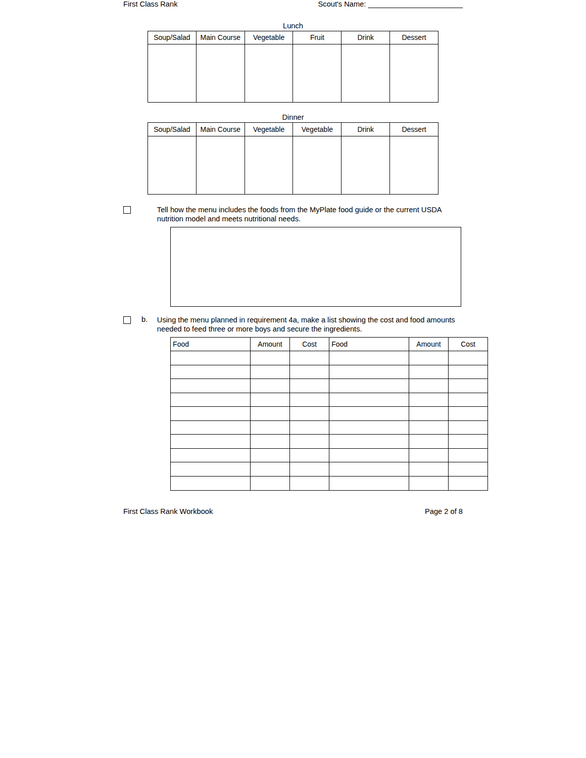First Class Rank
Scout's Name: _______________________
Lunch
| Soup/Salad | Main Course | Vegetable | Fruit | Drink | Dessert |
| --- | --- | --- | --- | --- | --- |
Dinner
| Soup/Salad | Main Course | Vegetable | Vegetable | Drink | Dessert |
| --- | --- | --- | --- | --- | --- |
Tell how the menu includes the foods from the MyPlate food guide or the current USDA nutrition model and meets nutritional needs.
b.
Using the menu planned in requirement 4a, make a list showing the cost and food amounts needed to feed three or more boys and secure the ingredients.
| Food | Amount | Cost | Food | Amount | Cost |
| --- | --- | --- | --- | --- | --- |
First Class Rank Workbook
Page 2 of 8